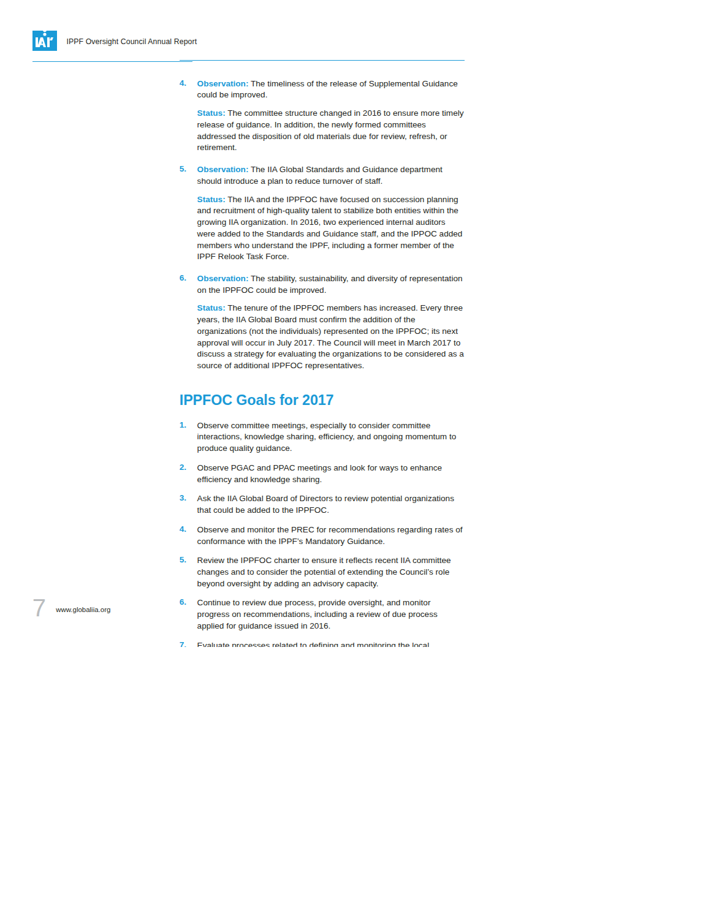IPPF Oversight Council Annual Report
4.
Observation: The timeliness of the release of Supplemental Guidance could be improved.
Status: The committee structure changed in 2016 to ensure more timely release of guidance. In addition, the newly formed committees addressed the disposition of old materials due for review, refresh, or retirement.
5.
Observation: The IIA Global Standards and Guidance department should introduce a plan to reduce turnover of staff.
Status: The IIA and the IPPFOC have focused on succession planning and recruitment of high-quality talent to stabilize both entities within the growing IIA organization. In 2016, two experienced internal auditors were added to the Standards and Guidance staff, and the IPPOC added members who understand the IPPF, including a former member of the IPPF Relook Task Force.
6.
Observation: The stability, sustainability, and diversity of representation on the IPPFOC could be improved.
Status: The tenure of the IPPFOC members has increased. Every three years, the IIA Global Board must confirm the addition of the organizations (not the individuals) represented on the IPPFOC; its next approval will occur in July 2017. The Council will meet in March 2017 to discuss a strategy for evaluating the organizations to be considered as a source of additional IPPFOC representatives.
IPPFOC Goals for 2017
1.
Observe committee meetings, especially to consider committee interactions, knowledge sharing, efficiency, and ongoing momentum to produce quality guidance.
2.
Observe PGAC and PPAC meetings and look for ways to enhance efficiency and knowledge sharing.
3.
Ask the IIA Global Board of Directors to review potential organizations that could be added to the IPPFOC.
4.
Observe and monitor the PREC for recommendations regarding rates of conformance with the IPPF’s Mandatory Guidance.
5.
Review the IPPFOC charter to ensure it reflects recent IIA committee changes and to consider the potential of extending the Council’s role beyond oversight by adding an advisory capacity.
6.
Continue to review due process, provide oversight, and monitor progress on recommendations, including a review of due process applied for guidance issued in 2016.
7.
Evaluate processes related to defining and monitoring the local guidance of IIA institutes and to assuring quality translations of mandatory and recommended guidance.
7
www.globaliia.org